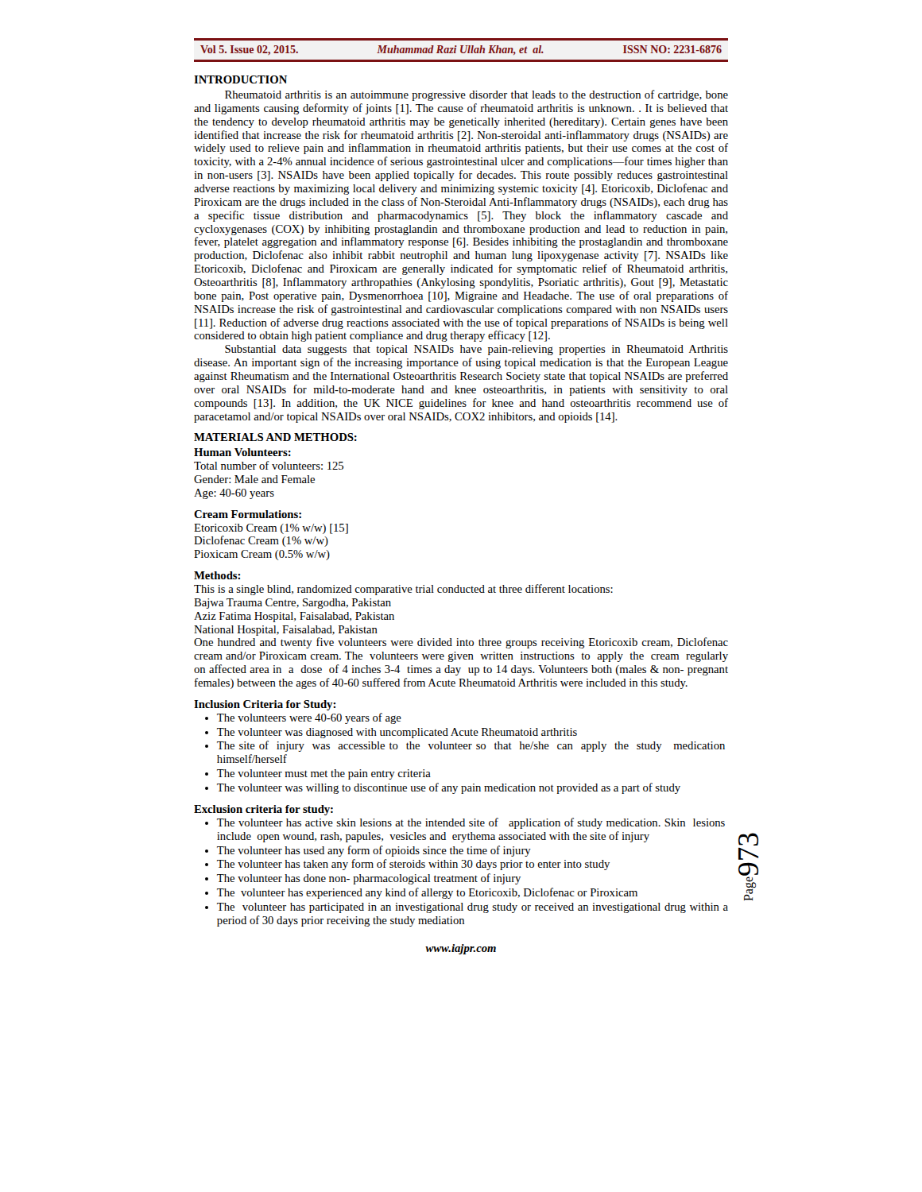Vol 5. Issue 02, 2015. Muhammad Razi Ullah Khan, et al. ISSN NO: 2231-6876
Introduction
Rheumatoid arthritis is an autoimmune progressive disorder that leads to the destruction of cartridge, bone and ligaments causing deformity of joints [1]. The cause of rheumatoid arthritis is unknown. . It is believed that the tendency to develop rheumatoid arthritis may be genetically inherited (hereditary). Certain genes have been identified that increase the risk for rheumatoid arthritis [2]. Non-steroidal anti-inflammatory drugs (NSAIDs) are widely used to relieve pain and inflammation in rheumatoid arthritis patients, but their use comes at the cost of toxicity, with a 2-4% annual incidence of serious gastrointestinal ulcer and complications—four times higher than in non-users [3]. NSAIDs have been applied topically for decades. This route possibly reduces gastrointestinal adverse reactions by maximizing local delivery and minimizing systemic toxicity [4]. Etoricoxib, Diclofenac and Piroxicam are the drugs included in the class of Non-Steroidal Anti-Inflammatory drugs (NSAIDs), each drug has a specific tissue distribution and pharmacodynamics [5]. They block the inflammatory cascade and cycloxygenases (COX) by inhibiting prostaglandin and thromboxane production and lead to reduction in pain, fever, platelet aggregation and inflammatory response [6]. Besides inhibiting the prostaglandin and thromboxane production, Diclofenac also inhibit rabbit neutrophil and human lung lipoxygenase activity [7]. NSAIDs like Etoricoxib, Diclofenac and Piroxicam are generally indicated for symptomatic relief of Rheumatoid arthritis, Osteoarthritis [8], Inflammatory arthropathies (Ankylosing spondylitis, Psoriatic arthritis), Gout [9], Metastatic bone pain, Post operative pain, Dysmenorrhoea [10], Migraine and Headache. The use of oral preparations of NSAIDs increase the risk of gastrointestinal and cardiovascular complications compared with non NSAIDs users [11]. Reduction of adverse drug reactions associated with the use of topical preparations of NSAIDs is being well considered to obtain high patient compliance and drug therapy efficacy [12].
Substantial data suggests that topical NSAIDs have pain-relieving properties in Rheumatoid Arthritis disease. An important sign of the increasing importance of using topical medication is that the European League against Rheumatism and the International Osteoarthritis Research Society state that topical NSAIDs are preferred over oral NSAIDs for mild-to-moderate hand and knee osteoarthritis, in patients with sensitivity to oral compounds [13]. In addition, the UK NICE guidelines for knee and hand osteoarthritis recommend use of paracetamol and/or topical NSAIDs over oral NSAIDs, COX2 inhibitors, and opioids [14].
Materials and Methods:
Human Volunteers:
Total number of volunteers: 125
Gender: Male and Female
Age: 40-60 years
Cream Formulations:
Etoricoxib Cream (1% w/w) [15]
Diclofenac Cream (1% w/w)
Pioxicam Cream (0.5% w/w)
Methods:
This is a single blind, randomized comparative trial conducted at three different locations:
Bajwa Trauma Centre, Sargodha, Pakistan
Aziz Fatima Hospital, Faisalabad, Pakistan
National Hospital, Faisalabad, Pakistan
One hundred and twenty five volunteers were divided into three groups receiving Etoricoxib cream, Diclofenac cream and/or Piroxicam cream. The volunteers were given written instructions to apply the cream regularly on affected area in a dose of 4 inches 3-4 times a day up to 14 days. Volunteers both (males & non- pregnant females) between the ages of 40-60 suffered from Acute Rheumatoid Arthritis were included in this study.
Inclusion Criteria for Study:
The volunteers were 40-60 years of age
The volunteer was diagnosed with uncomplicated Acute Rheumatoid arthritis
The site of injury was accessible to the volunteer so that he/she can apply the study medication himself/herself
The volunteer must met the pain entry criteria
The volunteer was willing to discontinue use of any pain medication not provided as a part of study
Exclusion criteria for study:
The volunteer has active skin lesions at the intended site of application of study medication. Skin lesions include open wound, rash, papules, vesicles and erythema associated with the site of injury
The volunteer has used any form of opioids since the time of injury
The volunteer has taken any form of steroids within 30 days prior to enter into study
The volunteer has done non- pharmacological treatment of injury
The volunteer has experienced any kind of allergy to Etoricoxib, Diclofenac or Piroxicam
The volunteer has participated in an investigational drug study or received an investigational drug within a period of 30 days prior receiving the study mediation
Page973
www.iajpr.com